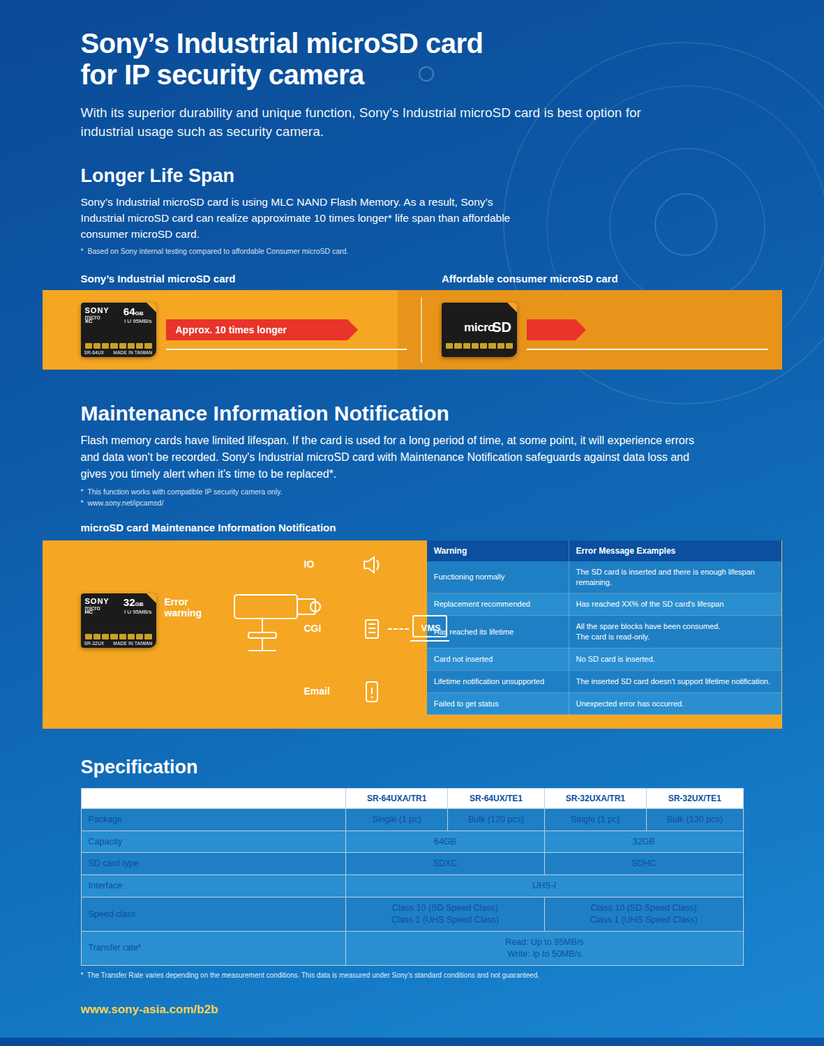Sony’s Industrial microSD card
for IP security camera
With its superior durability and unique function, Sony’s Industrial microSD card is best option for industrial usage such as security camera.
Longer Life Span
Sony’s Industrial microSD card is using MLC NAND Flash Memory. As a result, Sony’s Industrial microSD card can realize approximate 10 times longer* life span than affordable consumer microSD card.
* Based on Sony internal testing compared to affordable Consumer microSD card.
Sony’s Industrial microSD card
Affordable consumer microSD card
SONY
micro
64GB
XC
I U 95MB/s
SR-64UX MADE IN TAIWAN
Approx. 10 times longer
micro
SD
Maintenance Information Notification
Flash memory cards have limited lifespan. If the card is used for a long period of time, at some point, it will experience errors and data won't be recorded. Sony's Industrial microSD card with Maintenance Notification safeguards against data loss and gives you timely alert when it's time to be replaced*.
* This function works with compatible IP security camera only.
* www.sony.net/ipcamsd/
microSD card Maintenance Information Notification
SONY
micro
32GB
HC
I U 95MB/s
SR-32UX MADE IN TAIWAN
Error
warning
IO
CGI
Email
VMS
| Warning | Error Message Examples |
| --- | --- |
| Functioning normally | The SD card is inserted and there is enough lifespan remaining. |
| Replacement recommended | Has reached XX% of the SD card's lifespan |
| Has reached its lifetime | All the spare blocks have been consumed. The card is read-only. |
| Card not inserted | No SD card is inserted. |
| Lifetime notification unsupported | The inserted SD card doesn't support lifetime notification. |
| Failed to get status | Unexpected error has occurred. |
Specification
| | SR-64UXA/TR1 | SR-64UX/TE1 | SR-32UXA/TR1 | SR-32UX/TE1 |
| --- | --- | --- | --- | --- |
| Package | Single (1 pc) | Bulk (120 pcs) | Single (1 pc) | Bulk (120 pcs) |
| Capacity | 64GB | 32GB |
| SD card type | SDXC | SDHC |
| Interface | UHS-I |
| Speed class | Class 10 (SD Speed Class) Class 1 (UHS Speed Class) | Class 10 (SD Speed Class) Class 1 (UHS Speed Class) |
| Transfer rate* | Read: Up to 95MB/s Write: Ip to 50MB/s |
* The Transfer Rate varies depending on the measurement conditions. This data is measured under Sony's standard conditions and not guaranteed.
www.sony-asia.com/b2b